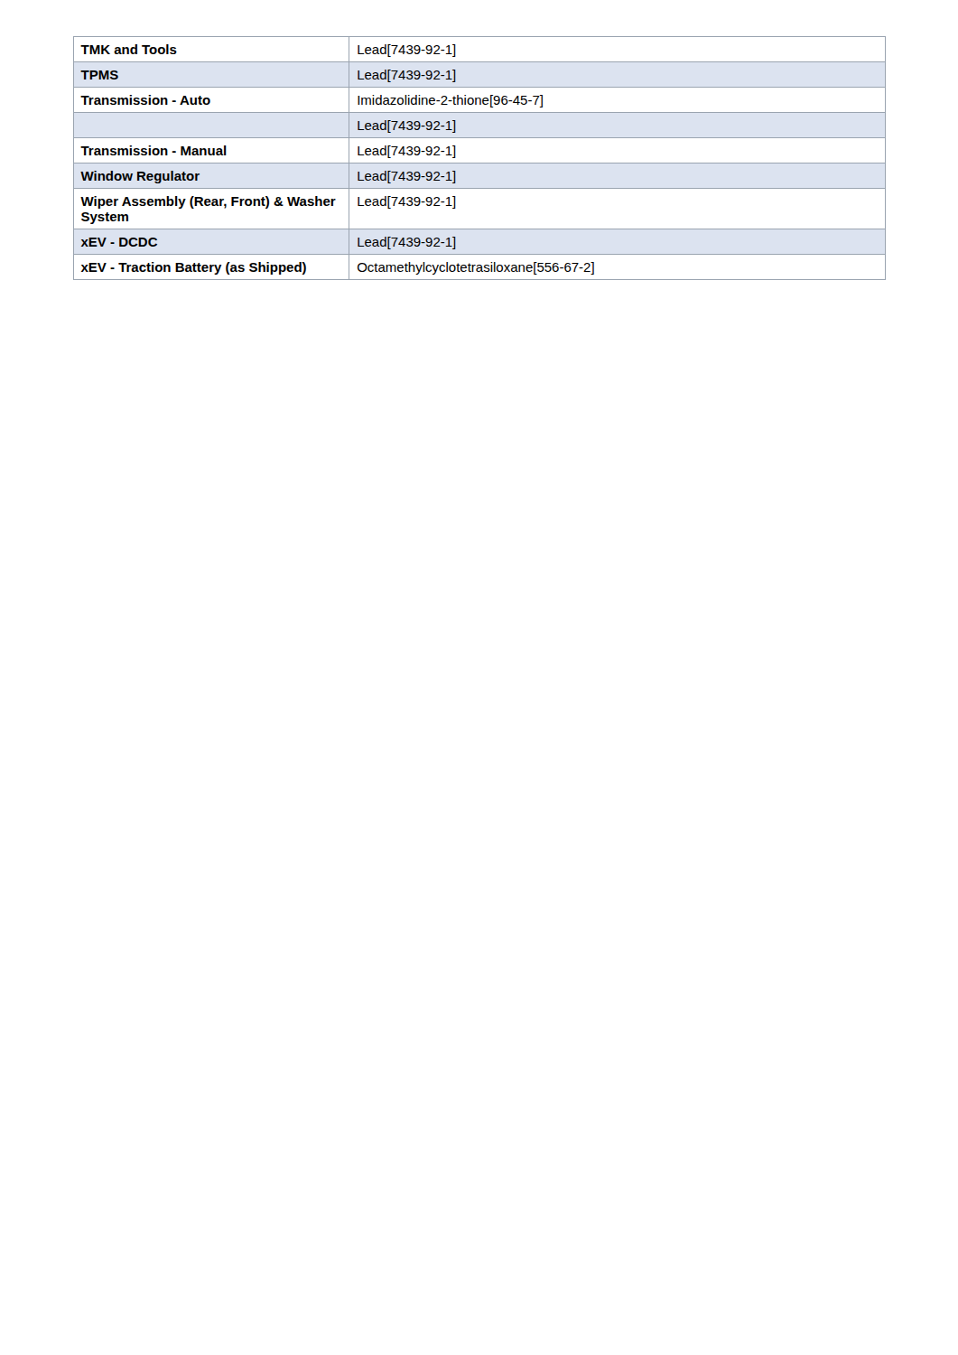| TMK and Tools | Lead[7439-92-1] |
| TPMS | Lead[7439-92-1] |
| Transmission - Auto | Imidazolidine-2-thione[96-45-7] |
| | Lead[7439-92-1] |
| Transmission - Manual | Lead[7439-92-1] |
| Window Regulator | Lead[7439-92-1] |
| Wiper Assembly (Rear, Front) & Washer System | Lead[7439-92-1] |
| xEV - DCDC | Lead[7439-92-1] |
| xEV - Traction Battery (as Shipped) | Octamethylcyclotetrasiloxane[556-67-2] |